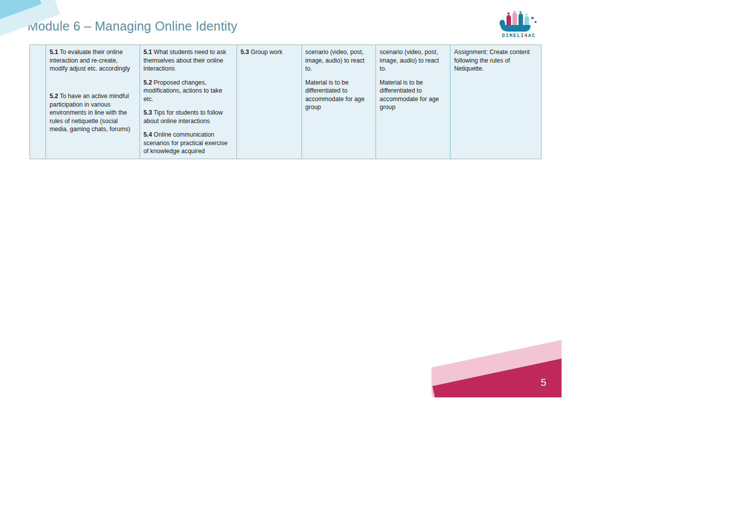5
DIMELI4 AC
Module 6 – Managing Online Identity
| | | 5.1 To evaluate their online interaction and re-create, modify adjust etc. accordingly 5.2 To have an active mindful participation in various environments in line with the rules of netiquette (social media, gaming chats, forums) | 5.1 What students need to ask themselves about their online interactions 5.2 Proposed changes, modifications, actions to take etc. 5.3 Tips for students to follow about online interactions 5.4 Online communication scenarios for practical exercise of knowledge acquired | 5.3 Group work | scenario (video, post, image, audio) to react to. Material is to be differentiated to accommodate for age group | scenario (video, post, image, audio) to react to. Material is to be differentiated to accommodate for age group | Assignment: Create content following the rules of Netiquette. |